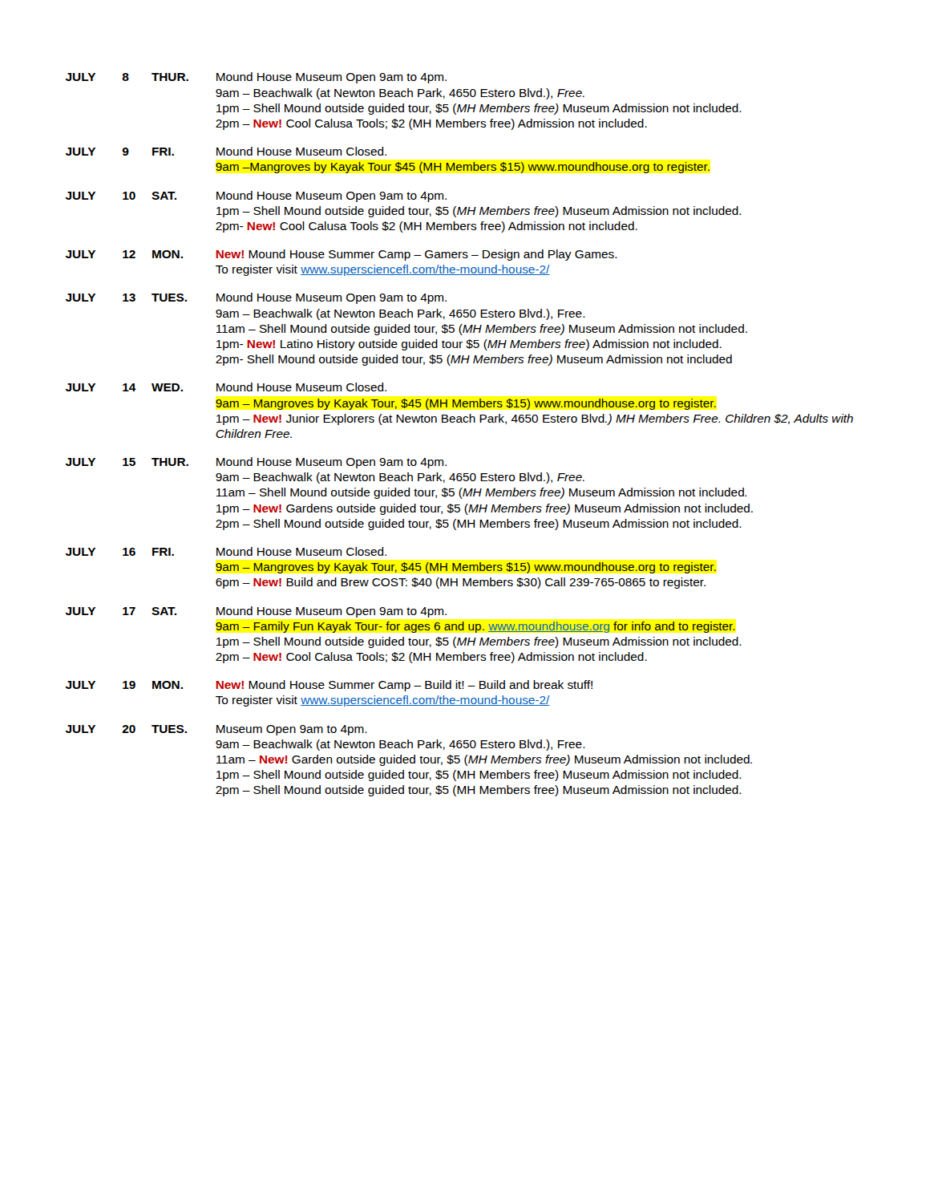| JULY | 8 | THUR. | Mound House Museum Open 9am to 4pm. 9am – Beachwalk (at Newton Beach Park, 4650 Estero Blvd.), Free. 1pm – Shell Mound outside guided tour, $5 ( MH Members free) Museum Admission not included. 2pm – New! Cool Calusa Tools; $2 (MH Members free) Admission not included. |
| JULY | 9 | FRI. | Mound House Museum Closed. 9am –Mangroves by Kayak Tour $45 (MH Members $15) www.moundhouse.org to register. |
| JULY | 10 | SAT. | Mound House Museum Open 9am to 4pm. 1pm – Shell Mound outside guided tour, $5 ( MH Members free ) Museum Admission not included. 2pm- New! Cool Calusa Tools $2 (MH Members free) Admission not included. |
| JULY | 12 | MON. | New! Mound House Summer Camp – Gamers – Design and Play Games. To register visit www.supersciencefl.com/the-mound-house-2/ |
| JULY | 13 | TUES. | Mound House Museum Open 9am to 4pm. 9am – Beachwalk (at Newton Beach Park, 4650 Estero Blvd.), Free. 11am – Shell Mound outside guided tour, $5 ( MH Members free) Museum Admission not included. 1pm- New! Latino History outside guided tour $5 ( MH Members free ) Admission not included. 2pm- Shell Mound outside guided tour, $5 ( MH Members free) Museum Admission not included |
| JULY | 14 | WED. | Mound House Museum Closed. 9am – Mangroves by Kayak Tour, $45 (MH Members $15) www.moundhouse.org to register. 1pm – New! Junior Explorers (at Newton Beach Park, 4650 Estero Blvd .) MH Members Free. Children $2, Adults with Children Free. |
| JULY | 15 | THUR. | Mound House Museum Open 9am to 4pm. 9am – Beachwalk (at Newton Beach Park, 4650 Estero Blvd.), Free. 11am – Shell Mound outside guided tour, $5 ( MH Members free) Museum Admission not included . 1pm – New! Gardens outside guided tour, $5 ( MH Members free) Museum Admission not included. 2pm – Shell Mound outside guided tour, $5 (MH Members free) Museum Admission not included. |
| JULY | 16 | FRI. | Mound House Museum Closed. 9am – Mangroves by Kayak Tour, $45 (MH Members $15) www.moundhouse.org to register. 6pm – New! Build and Brew COST: $40 (MH Members $30) Call 239-765-0865 to register. |
| JULY | 17 | SAT. | Mound House Museum Open 9am to 4pm. 9am – Family Fun Kayak Tour- for ages 6 and up. www.moundhouse.org for info and to register. 1pm – Shell Mound outside guided tour, $5 ( MH Members free ) Museum Admission not included. 2pm – New! Cool Calusa Tools; $2 (MH Members free) Admission not included. |
| JULY | 19 | MON. | New! Mound House Summer Camp – Build it! – Build and break stuff! To register visit www.supersciencefl.com/the-mound-house-2/ |
| JULY | 20 | TUES. | Museum Open 9am to 4pm. 9am – Beachwalk (at Newton Beach Park, 4650 Estero Blvd.), Free. 11am – New! Garden outside guided tour, $5 ( MH Members free) Museum Admission not included . 1pm – Shell Mound outside guided tour, $5 (MH Members free) Museum Admission not included. 2pm – Shell Mound outside guided tour, $5 (MH Members free) Museum Admission not included. |